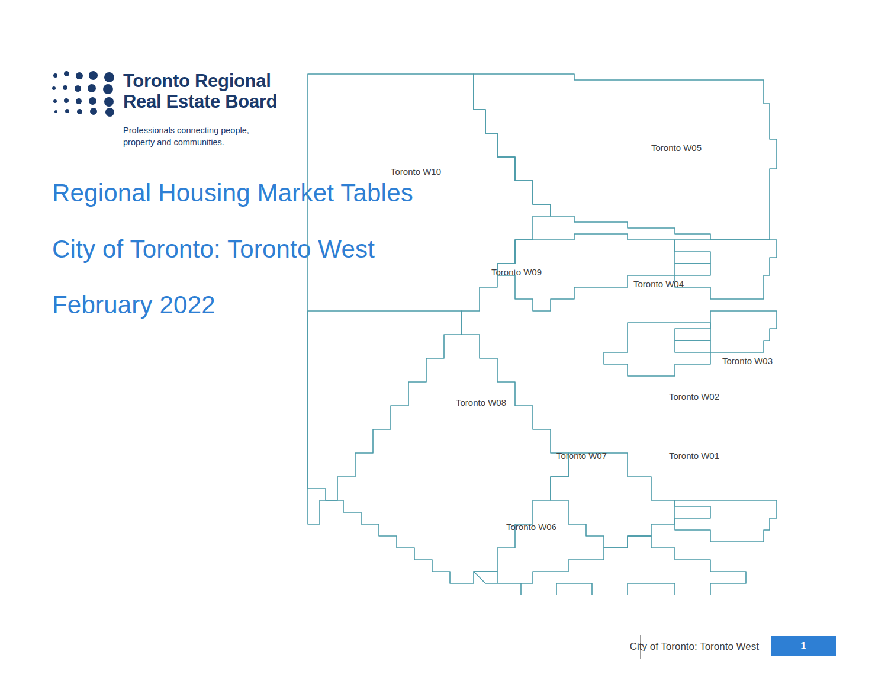Toronto Regional
Real Estate Board
Professionals connecting people,
property and communities.
Regional Housing Market Tables
City of Toronto: Toronto West
February 2022
Toronto W05 Toronto W10 Toronto W09 Toronto W04 Toronto W03 Toronto W02 Toronto W08 Toronto W07 Toronto W01 Toronto W06
City of Toronto: Toronto West
1